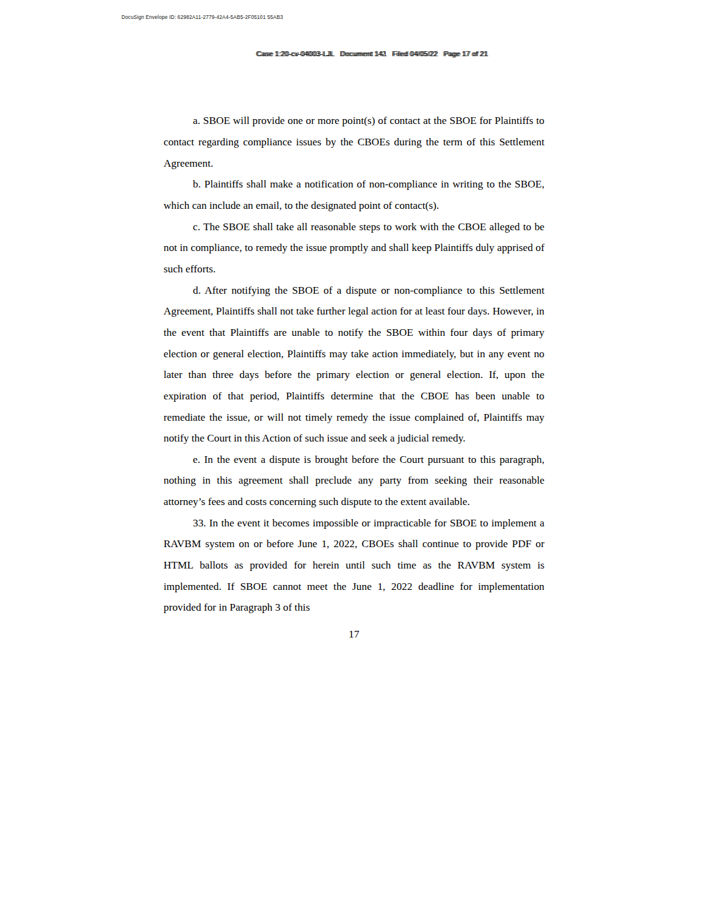DocuSign Envelope ID: 62982A11-2779-42A4-5AB5-2F05101 55AB3
Case 1:20-cv-04003-LJL Document 142 Filed 04/05/22 Page 17 of 21 Case 1:20-cv-04003-LJL Document 141 Filed 04/05/22 Page 17 of 21
a. SBOE will provide one or more point(s) of contact at the SBOE for Plaintiffs to contact regarding compliance issues by the CBOEs during the term of this Settlement Agreement.
b. Plaintiffs shall make a notification of non-compliance in writing to the SBOE, which can include an email, to the designated point of contact(s).
c. The SBOE shall take all reasonable steps to work with the CBOE alleged to be not in compliance, to remedy the issue promptly and shall keep Plaintiffs duly apprised of such efforts.
d. After notifying the SBOE of a dispute or non-compliance to this Settlement Agreement, Plaintiffs shall not take further legal action for at least four days. However, in the event that Plaintiffs are unable to notify the SBOE within four days of primary election or general election, Plaintiffs may take action immediately, but in any event no later than three days before the primary election or general election. If, upon the expiration of that period, Plaintiffs determine that the CBOE has been unable to remediate the issue, or will not timely remedy the issue complained of, Plaintiffs may notify the Court in this Action of such issue and seek a judicial remedy.
e. In the event a dispute is brought before the Court pursuant to this paragraph, nothing in this agreement shall preclude any party from seeking their reasonable attorney’s fees and costs concerning such dispute to the extent available.
33. In the event it becomes impossible or impracticable for SBOE to implement a RAVBM system on or before June 1, 2022, CBOEs shall continue to provide PDF or HTML ballots as provided for herein until such time as the RAVBM system is implemented. If SBOE cannot meet the June 1, 2022 deadline for implementation provided for in Paragraph 3 of this
17